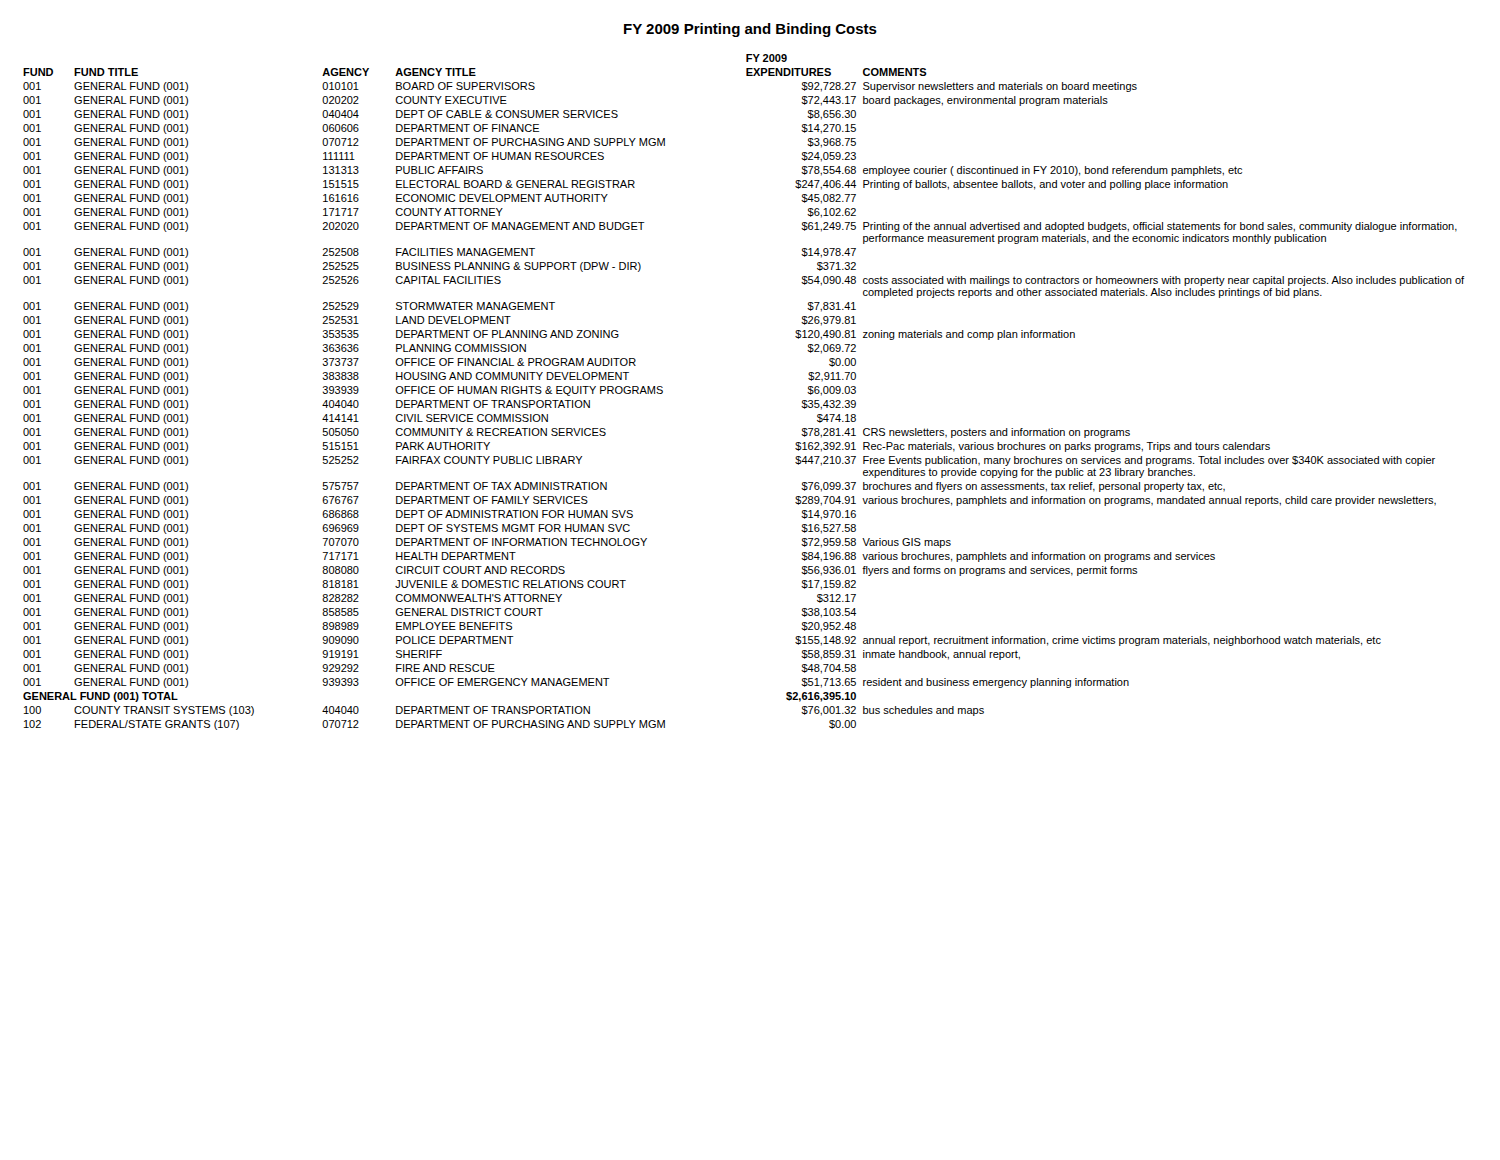FY 2009 Printing and Binding Costs
| | FY 2009 | |
| --- | --- | --- |
| FUND | FUND TITLE | AGENCY | AGENCY TITLE | EXPENDITURES | COMMENTS |
| 001 | GENERAL FUND (001) | 010101 | BOARD OF SUPERVISORS | $92,728.27 | Supervisor newsletters and materials on board meetings |
| 001 | GENERAL FUND (001) | 020202 | COUNTY EXECUTIVE | $72,443.17 | board packages, environmental program materials |
| 001 | GENERAL FUND (001) | 040404 | DEPT OF CABLE & CONSUMER SERVICES | $8,656.30 | |
| 001 | GENERAL FUND (001) | 060606 | DEPARTMENT OF FINANCE | $14,270.15 | |
| 001 | GENERAL FUND (001) | 070712 | DEPARTMENT OF PURCHASING AND SUPPLY MGM | $3,968.75 | |
| 001 | GENERAL FUND (001) | 111111 | DEPARTMENT OF HUMAN RESOURCES | $24,059.23 | |
| 001 | GENERAL FUND (001) | 131313 | PUBLIC AFFAIRS | $78,554.68 | employee courier ( discontinued in FY 2010), bond referendum pamphlets, etc |
| 001 | GENERAL FUND (001) | 151515 | ELECTORAL BOARD & GENERAL REGISTRAR | $247,406.44 | Printing of ballots, absentee ballots, and voter and polling place information |
| 001 | GENERAL FUND (001) | 161616 | ECONOMIC DEVELOPMENT AUTHORITY | $45,082.77 | |
| 001 | GENERAL FUND (001) | 171717 | COUNTY ATTORNEY | $6,102.62 | |
| 001 | GENERAL FUND (001) | 202020 | DEPARTMENT OF MANAGEMENT AND BUDGET | $61,249.75 | Printing of the annual advertised and adopted budgets, official statements for bond sales, community dialogue information, performance measurement program materials, and the economic indicators monthly publication |
| 001 | GENERAL FUND (001) | 252508 | FACILITIES MANAGEMENT | $14,978.47 | |
| 001 | GENERAL FUND (001) | 252525 | BUSINESS PLANNING & SUPPORT (DPW - DIR) | $371.32 | |
| 001 | GENERAL FUND (001) | 252526 | CAPITAL FACILITIES | $54,090.48 | costs associated with mailings to contractors or homeowners with property near capital projects. Also includes publication of completed projects reports and other associated materials. Also includes printings of bid plans. |
| 001 | GENERAL FUND (001) | 252529 | STORMWATER MANAGEMENT | $7,831.41 | |
| 001 | GENERAL FUND (001) | 252531 | LAND DEVELOPMENT | $26,979.81 | |
| 001 | GENERAL FUND (001) | 353535 | DEPARTMENT OF PLANNING AND ZONING | $120,490.81 | zoning materials and comp plan information |
| 001 | GENERAL FUND (001) | 363636 | PLANNING COMMISSION | $2,069.72 | |
| 001 | GENERAL FUND (001) | 373737 | OFFICE OF FINANCIAL & PROGRAM AUDITOR | $0.00 | |
| 001 | GENERAL FUND (001) | 383838 | HOUSING AND COMMUNITY DEVELOPMENT | $2,911.70 | |
| 001 | GENERAL FUND (001) | 393939 | OFFICE OF HUMAN RIGHTS & EQUITY PROGRAMS | $6,009.03 | |
| 001 | GENERAL FUND (001) | 404040 | DEPARTMENT OF TRANSPORTATION | $35,432.39 | |
| 001 | GENERAL FUND (001) | 414141 | CIVIL SERVICE COMMISSION | $474.18 | |
| 001 | GENERAL FUND (001) | 505050 | COMMUNITY & RECREATION SERVICES | $78,281.41 | CRS newsletters, posters and information on programs |
| 001 | GENERAL FUND (001) | 515151 | PARK AUTHORITY | $162,392.91 | Rec-Pac materials, various brochures on parks programs, Trips and tours calendars |
| 001 | GENERAL FUND (001) | 525252 | FAIRFAX COUNTY PUBLIC LIBRARY | $447,210.37 | Free Events publication, many brochures on services and programs. Total includes over $340K associated with copier expenditures to provide copying for the public at 23 library branches. |
| 001 | GENERAL FUND (001) | 575757 | DEPARTMENT OF TAX ADMINISTRATION | $76,099.37 | brochures and flyers on assessments, tax relief, personal property tax, etc, |
| 001 | GENERAL FUND (001) | 676767 | DEPARTMENT OF FAMILY SERVICES | $289,704.91 | various brochures, pamphlets and information on programs, mandated annual reports, child care provider newsletters, |
| 001 | GENERAL FUND (001) | 686868 | DEPT OF ADMINISTRATION FOR HUMAN SVS | $14,970.16 | |
| 001 | GENERAL FUND (001) | 696969 | DEPT OF SYSTEMS MGMT FOR HUMAN SVC | $16,527.58 | |
| 001 | GENERAL FUND (001) | 707070 | DEPARTMENT OF INFORMATION TECHNOLOGY | $72,959.58 | Various GIS maps |
| 001 | GENERAL FUND (001) | 717171 | HEALTH DEPARTMENT | $84,196.88 | various brochures, pamphlets and information on programs and services |
| 001 | GENERAL FUND (001) | 808080 | CIRCUIT COURT AND RECORDS | $56,936.01 | flyers and forms on programs and services, permit forms |
| 001 | GENERAL FUND (001) | 818181 | JUVENILE & DOMESTIC RELATIONS COURT | $17,159.82 | |
| 001 | GENERAL FUND (001) | 828282 | COMMONWEALTH'S ATTORNEY | $312.17 | |
| 001 | GENERAL FUND (001) | 858585 | GENERAL DISTRICT COURT | $38,103.54 | |
| 001 | GENERAL FUND (001) | 898989 | EMPLOYEE BENEFITS | $20,952.48 | |
| 001 | GENERAL FUND (001) | 909090 | POLICE DEPARTMENT | $155,148.92 | annual report, recruitment information, crime victims program materials, neighborhood watch materials, etc |
| 001 | GENERAL FUND (001) | 919191 | SHERIFF | $58,859.31 | inmate handbook, annual report, |
| 001 | GENERAL FUND (001) | 929292 | FIRE AND RESCUE | $48,704.58 | |
| 001 | GENERAL FUND (001) | 939393 | OFFICE OF EMERGENCY MANAGEMENT | $51,713.65 | resident and business emergency planning information |
| GENERAL FUND (001) TOTAL | $2,616,395.10 | |
| 100 | COUNTY TRANSIT SYSTEMS (103) | 404040 | DEPARTMENT OF TRANSPORTATION | $76,001.32 | bus schedules and maps |
| 102 | FEDERAL/STATE GRANTS (107) | 070712 | DEPARTMENT OF PURCHASING AND SUPPLY MGM | $0.00 | |